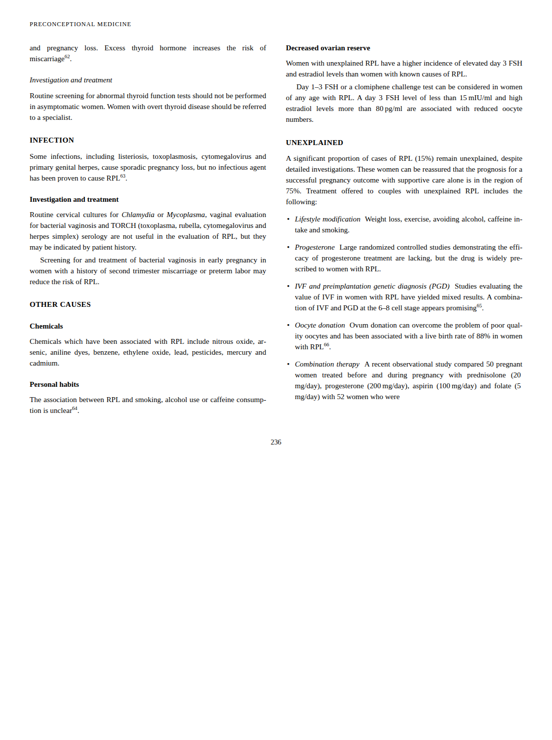Preconceptional Medicine
and pregnancy loss. Excess thyroid hormone increases the risk of miscarriage62.
Investigation and treatment
Routine screening for abnormal thyroid function tests should not be performed in asymptomatic women. Women with overt thyroid disease should be referred to a specialist.
Infection
Some infections, including listeriosis, toxoplasmosis, cytomegalovirus and primary genital herpes, cause sporadic pregnancy loss, but no infectious agent has been proven to cause RPL63.
Investigation and treatment
Routine cervical cultures for Chlamydia or Mycoplasma, vaginal evaluation for bacterial vaginosis and TORCH (toxoplasma, rubella, cytomegalovirus and herpes simplex) serology are not useful in the evaluation of RPL, but they may be indicated by patient history.
Screening for and treatment of bacterial vaginosis in early pregnancy in women with a history of second trimester miscarriage or preterm labor may reduce the risk of RPL.
Other causes
Chemicals
Chemicals which have been associated with RPL include nitrous oxide, arsenic, aniline dyes, benzene, ethylene oxide, lead, pesticides, mercury and cadmium.
Personal habits
The association between RPL and smoking, alcohol use or caffeine consumption is unclear64.
Decreased ovarian reserve
Women with unexplained RPL have a higher incidence of elevated day 3 FSH and estradiol levels than women with known causes of RPL.
Day 1–3 FSH or a clomiphene challenge test can be considered in women of any age with RPL. A day 3 FSH level of less than 15 mIU/ml and high estradiol levels more than 80 pg/ml are associated with reduced oocyte numbers.
Unexplained
A significant proportion of cases of RPL (15%) remain unexplained, despite detailed investigations. These women can be reassured that the prognosis for a successful pregnancy outcome with supportive care alone is in the region of 75%. Treatment offered to couples with unexplained RPL includes the following:
Lifestyle modification Weight loss, exercise, avoiding alcohol, caffeine intake and smoking.
Progesterone Large randomized controlled studies demonstrating the efficacy of progesterone treatment are lacking, but the drug is widely prescribed to women with RPL.
IVF and preimplantation genetic diagnosis (PGD) Studies evaluating the value of IVF in women with RPL have yielded mixed results. A combination of IVF and PGD at the 6–8 cell stage appears promising65.
Oocyte donation Ovum donation can overcome the problem of poor quality oocytes and has been associated with a live birth rate of 88% in women with RPL66.
Combination therapy A recent observational study compared 50 pregnant women treated before and during pregnancy with prednisolone (20 mg/day), progesterone (200 mg/day), aspirin (100 mg/day) and folate (5 mg/day) with 52 women who were
236